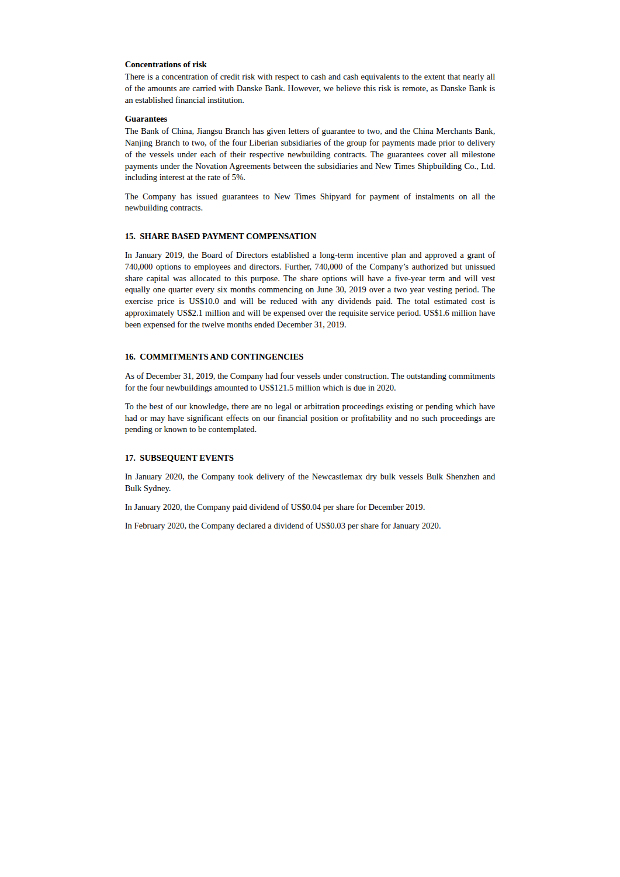Concentrations of risk
There is a concentration of credit risk with respect to cash and cash equivalents to the extent that nearly all of the amounts are carried with Danske Bank. However, we believe this risk is remote, as Danske Bank is an established financial institution.
Guarantees
The Bank of China, Jiangsu Branch has given letters of guarantee to two, and the China Merchants Bank, Nanjing Branch to two, of the four Liberian subsidiaries of the group for payments made prior to delivery of the vessels under each of their respective newbuilding contracts. The guarantees cover all milestone payments under the Novation Agreements between the subsidiaries and New Times Shipbuilding Co., Ltd. including interest at the rate of 5%.
The Company has issued guarantees to New Times Shipyard for payment of instalments on all the newbuilding contracts.
15. SHARE BASED PAYMENT COMPENSATION
In January 2019, the Board of Directors established a long-term incentive plan and approved a grant of 740,000 options to employees and directors. Further, 740,000 of the Company’s authorized but unissued share capital was allocated to this purpose. The share options will have a five-year term and will vest equally one quarter every six months commencing on June 30, 2019 over a two year vesting period. The exercise price is US$10.0 and will be reduced with any dividends paid. The total estimated cost is approximately US$2.1 million and will be expensed over the requisite service period. US$1.6 million have been expensed for the twelve months ended December 31, 2019.
16. COMMITMENTS AND CONTINGENCIES
As of December 31, 2019, the Company had four vessels under construction. The outstanding commitments for the four newbuildings amounted to US$121.5 million which is due in 2020.
To the best of our knowledge, there are no legal or arbitration proceedings existing or pending which have had or may have significant effects on our financial position or profitability and no such proceedings are pending or known to be contemplated.
17. SUBSEQUENT EVENTS
In January 2020, the Company took delivery of the Newcastlemax dry bulk vessels Bulk Shenzhen and Bulk Sydney.
In January 2020, the Company paid dividend of US$0.04 per share for December 2019.
In February 2020, the Company declared a dividend of US$0.03 per share for January 2020.